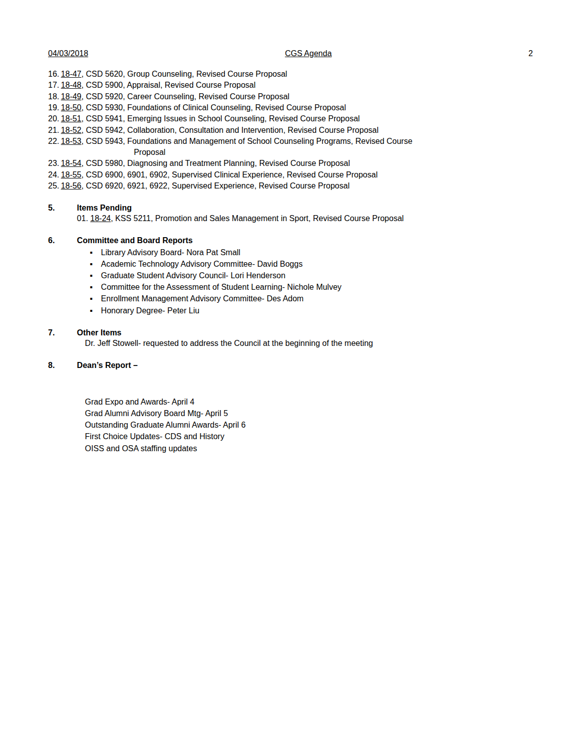04/03/2018 CGS Agenda 2
16. 18-47, CSD 5620, Group Counseling, Revised Course Proposal
17. 18-48, CSD 5900, Appraisal, Revised Course Proposal
18. 18-49, CSD 5920, Career Counseling, Revised Course Proposal
19. 18-50, CSD 5930, Foundations of Clinical Counseling, Revised Course Proposal
20. 18-51, CSD 5941, Emerging Issues in School Counseling, Revised Course Proposal
21. 18-52, CSD 5942, Collaboration, Consultation and Intervention, Revised Course Proposal
22. 18-53, CSD 5943, Foundations and Management of School Counseling Programs, Revised Course Proposal
23. 18-54, CSD 5980, Diagnosing and Treatment Planning, Revised Course Proposal
24. 18-55, CSD 6900, 6901, 6902, Supervised Clinical Experience, Revised Course Proposal
25. 18-56, CSD 6920, 6921, 6922, Supervised Experience, Revised Course Proposal
5. Items Pending
01. 18-24, KSS 5211, Promotion and Sales Management in Sport, Revised Course Proposal
6. Committee and Board Reports
Library Advisory Board- Nora Pat Small
Academic Technology Advisory Committee- David Boggs
Graduate Student Advisory Council- Lori Henderson
Committee for the Assessment of Student Learning- Nichole Mulvey
Enrollment Management Advisory Committee- Des Adom
Honorary Degree- Peter Liu
7. Other Items
Dr. Jeff Stowell- requested to address the Council at the beginning of the meeting
8. Dean’s Report –
Grad Expo and Awards- April 4
Grad Alumni Advisory Board Mtg- April 5
Outstanding Graduate Alumni Awards- April 6
First Choice Updates- CDS and History
OISS and OSA staffing updates